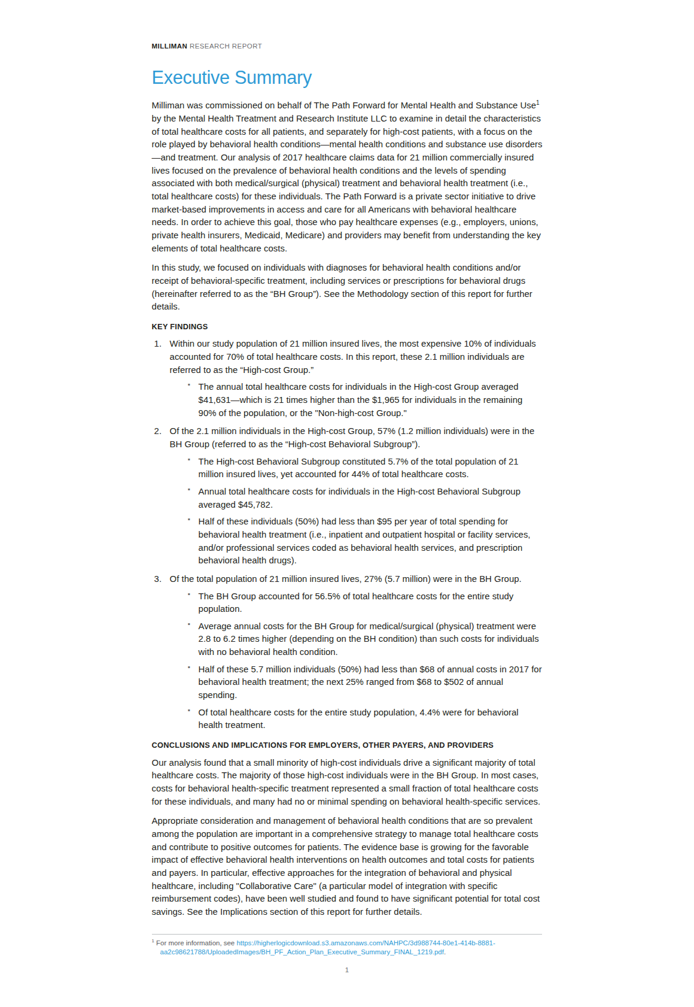MILLIMAN RESEARCH REPORT
Executive Summary
Milliman was commissioned on behalf of The Path Forward for Mental Health and Substance Use1 by the Mental Health Treatment and Research Institute LLC to examine in detail the characteristics of total healthcare costs for all patients, and separately for high-cost patients, with a focus on the role played by behavioral health conditions—mental health conditions and substance use disorders—and treatment. Our analysis of 2017 healthcare claims data for 21 million commercially insured lives focused on the prevalence of behavioral health conditions and the levels of spending associated with both medical/surgical (physical) treatment and behavioral health treatment (i.e., total healthcare costs) for these individuals. The Path Forward is a private sector initiative to drive market-based improvements in access and care for all Americans with behavioral healthcare needs. In order to achieve this goal, those who pay healthcare expenses (e.g., employers, unions, private health insurers, Medicaid, Medicare) and providers may benefit from understanding the key elements of total healthcare costs.
In this study, we focused on individuals with diagnoses for behavioral health conditions and/or receipt of behavioral-specific treatment, including services or prescriptions for behavioral drugs (hereinafter referred to as the “BH Group”). See the Methodology section of this report for further details.
KEY FINDINGS
Within our study population of 21 million insured lives, the most expensive 10% of individuals accounted for 70% of total healthcare costs. In this report, these 2.1 million individuals are referred to as the “High-cost Group.”
The annual total healthcare costs for individuals in the High-cost Group averaged $41,631—which is 21 times higher than the $1,965 for individuals in the remaining 90% of the population, or the "Non-high-cost Group."
Of the 2.1 million individuals in the High-cost Group, 57% (1.2 million individuals) were in the BH Group (referred to as the “High-cost Behavioral Subgroup”).
The High-cost Behavioral Subgroup constituted 5.7% of the total population of 21 million insured lives, yet accounted for 44% of total healthcare costs.
Annual total healthcare costs for individuals in the High-cost Behavioral Subgroup averaged $45,782.
Half of these individuals (50%) had less than $95 per year of total spending for behavioral health treatment (i.e., inpatient and outpatient hospital or facility services, and/or professional services coded as behavioral health services, and prescription behavioral health drugs).
Of the total population of 21 million insured lives, 27% (5.7 million) were in the BH Group.
The BH Group accounted for 56.5% of total healthcare costs for the entire study population.
Average annual costs for the BH Group for medical/surgical (physical) treatment were 2.8 to 6.2 times higher (depending on the BH condition) than such costs for individuals with no behavioral health condition.
Half of these 5.7 million individuals (50%) had less than $68 of annual costs in 2017 for behavioral health treatment; the next 25% ranged from $68 to $502 of annual spending.
Of total healthcare costs for the entire study population, 4.4% were for behavioral health treatment.
CONCLUSIONS AND IMPLICATIONS FOR EMPLOYERS, OTHER PAYERS, AND PROVIDERS
Our analysis found that a small minority of high-cost individuals drive a significant majority of total healthcare costs. The majority of those high-cost individuals were in the BH Group. In most cases, costs for behavioral health-specific treatment represented a small fraction of total healthcare costs for these individuals, and many had no or minimal spending on behavioral health-specific services.
Appropriate consideration and management of behavioral health conditions that are so prevalent among the population are important in a comprehensive strategy to manage total healthcare costs and contribute to positive outcomes for patients. The evidence base is growing for the favorable impact of effective behavioral health interventions on health outcomes and total costs for patients and payers. In particular, effective approaches for the integration of behavioral and physical healthcare, including "Collaborative Care" (a particular model of integration with specific reimbursement codes), have been well studied and found to have significant potential for total cost savings. See the Implications section of this report for further details.
1 For more information, see https://higherlogicdownload.s3.amazonaws.com/NAHPC/3d988744-80e1-414b-8881- aa2c98621788/UploadedImages/BH_PF_Action_Plan_Executive_Summary_FINAL_1219.pdf.
1